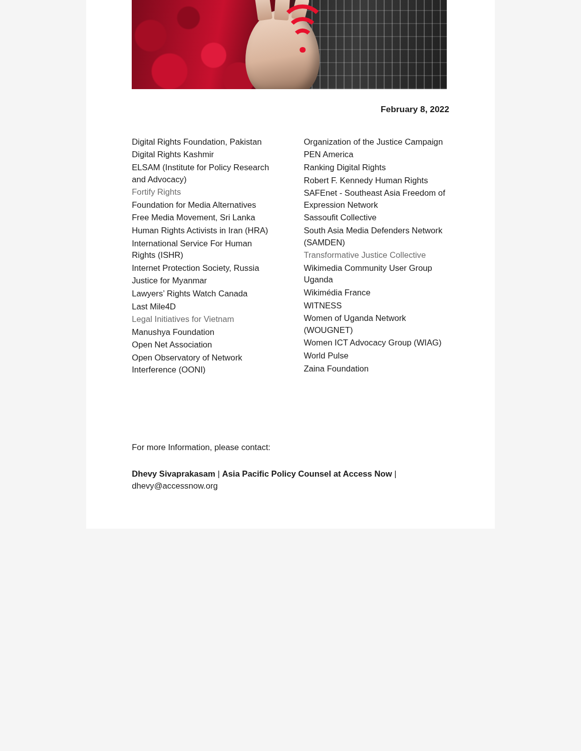February 8, 2022
Digital Rights Foundation, Pakistan
Digital Rights Kashmir
ELSAM (Institute for Policy Research and Advocacy)
Fortify Rights
Foundation for Media Alternatives
Free Media Movement, Sri Lanka
Human Rights Activists in Iran (HRA)
International Service For Human Rights (ISHR)
Internet Protection Society, Russia
Justice for Myanmar
Lawyers’ Rights Watch Canada
Last Mile4D
Legal Initiatives for Vietnam
Manushya Foundation
Open Net Association
Open Observatory of Network Interference (OONI)
Organization of the Justice Campaign
PEN America
Ranking Digital Rights
Robert F. Kennedy Human Rights
SAFEnet - Southeast Asia Freedom of Expression Network
Sassoufit Collective
South Asia Media Defenders Network (SAMDEN)
Transformative Justice Collective
Wikimedia Community User Group Uganda
Wikimédia France
WITNESS
Women of Uganda Network (WOUGNET)
Women ICT Advocacy Group (WIAG)
World Pulse
Zaina Foundation
For more Information, please contact:
Dhevy Sivaprakasam | Asia Pacific Policy Counsel at Access Now | dhevy@accessnow.org